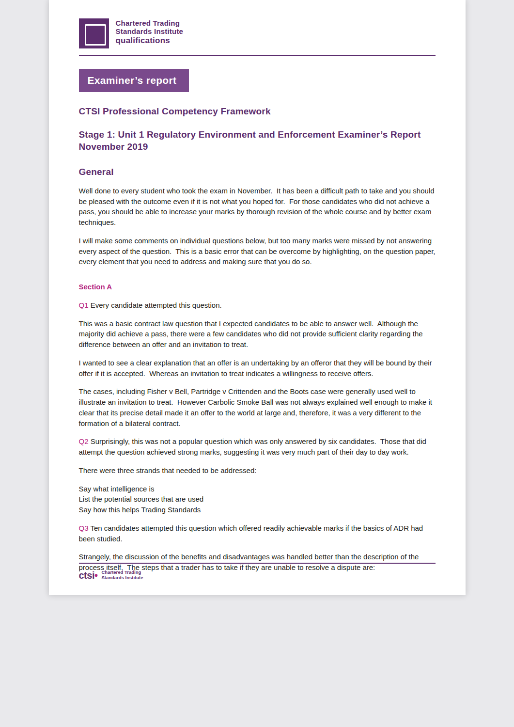Chartered Trading Standards Institute qualifications
Examiner’s report
CTSI Professional Competency Framework
Stage 1: Unit 1 Regulatory Environment and Enforcement Examiner’s Report November 2019
General
Well done to every student who took the exam in November. It has been a difficult path to take and you should be pleased with the outcome even if it is not what you hoped for. For those candidates who did not achieve a pass, you should be able to increase your marks by thorough revision of the whole course and by better exam techniques.
I will make some comments on individual questions below, but too many marks were missed by not answering every aspect of the question. This is a basic error that can be overcome by highlighting, on the question paper, every element that you need to address and making sure that you do so.
Section A
Q1 Every candidate attempted this question.
This was a basic contract law question that I expected candidates to be able to answer well. Although the majority did achieve a pass, there were a few candidates who did not provide sufficient clarity regarding the difference between an offer and an invitation to treat.
I wanted to see a clear explanation that an offer is an undertaking by an offeror that they will be bound by their offer if it is accepted. Whereas an invitation to treat indicates a willingness to receive offers.
The cases, including Fisher v Bell, Partridge v Crittenden and the Boots case were generally used well to illustrate an invitation to treat. However Carbolic Smoke Ball was not always explained well enough to make it clear that its precise detail made it an offer to the world at large and, therefore, it was a very different to the formation of a bilateral contract.
Q2 Surprisingly, this was not a popular question which was only answered by six candidates. Those that did attempt the question achieved strong marks, suggesting it was very much part of their day to day work.
There were three strands that needed to be addressed:
Say what intelligence is
List the potential sources that are used
Say how this helps Trading Standards
Q3 Ten candidates attempted this question which offered readily achievable marks if the basics of ADR had been studied.
Strangely, the discussion of the benefits and disadvantages was handled better than the description of the process itself. The steps that a trader has to take if they are unable to resolve a dispute are:
ctsi•
Chartered Trading
Standards Institute